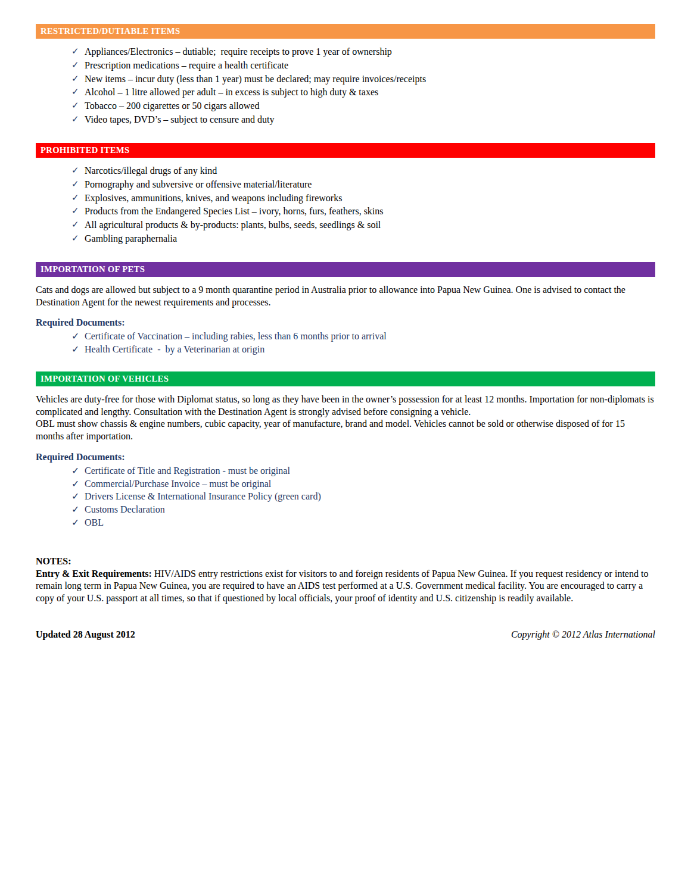RESTRICTED/DUTIABLE ITEMS
Appliances/Electronics – dutiable; require receipts to prove 1 year of ownership
Prescription medications – require a health certificate
New items – incur duty (less than 1 year) must be declared; may require invoices/receipts
Alcohol – 1 litre allowed per adult – in excess is subject to high duty & taxes
Tobacco – 200 cigarettes or 50 cigars allowed
Video tapes, DVD’s – subject to censure and duty
PROHIBITED ITEMS
Narcotics/illegal drugs of any kind
Pornography and subversive or offensive material/literature
Explosives, ammunitions, knives, and weapons including fireworks
Products from the Endangered Species List – ivory, horns, furs, feathers, skins
All agricultural products & by-products: plants, bulbs, seeds, seedlings & soil
Gambling paraphernalia
IMPORTATION OF PETS
Cats and dogs are allowed but subject to a 9 month quarantine period in Australia prior to allowance into Papua New Guinea. One is advised to contact the Destination Agent for the newest requirements and processes.
Required Documents:
Certificate of Vaccination – including rabies, less than 6 months prior to arrival
Health Certificate - by a Veterinarian at origin
IMPORTATION OF VEHICLES
Vehicles are duty-free for those with Diplomat status, so long as they have been in the owner’s possession for at least 12 months. Importation for non-diplomats is complicated and lengthy. Consultation with the Destination Agent is strongly advised before consigning a vehicle.
OBL must show chassis & engine numbers, cubic capacity, year of manufacture, brand and model. Vehicles cannot be sold or otherwise disposed of for 15 months after importation.
Required Documents:
Certificate of Title and Registration - must be original
Commercial/Purchase Invoice – must be original
Drivers License & International Insurance Policy (green card)
Customs Declaration
OBL
NOTES:
Entry & Exit Requirements: HIV/AIDS entry restrictions exist for visitors to and foreign residents of Papua New Guinea. If you request residency or intend to remain long term in Papua New Guinea, you are required to have an AIDS test performed at a U.S. Government medical facility. You are encouraged to carry a copy of your U.S. passport at all times, so that if questioned by local officials, your proof of identity and U.S. citizenship is readily available.
Updated 28 August 2012 Copyright © 2012 Atlas International